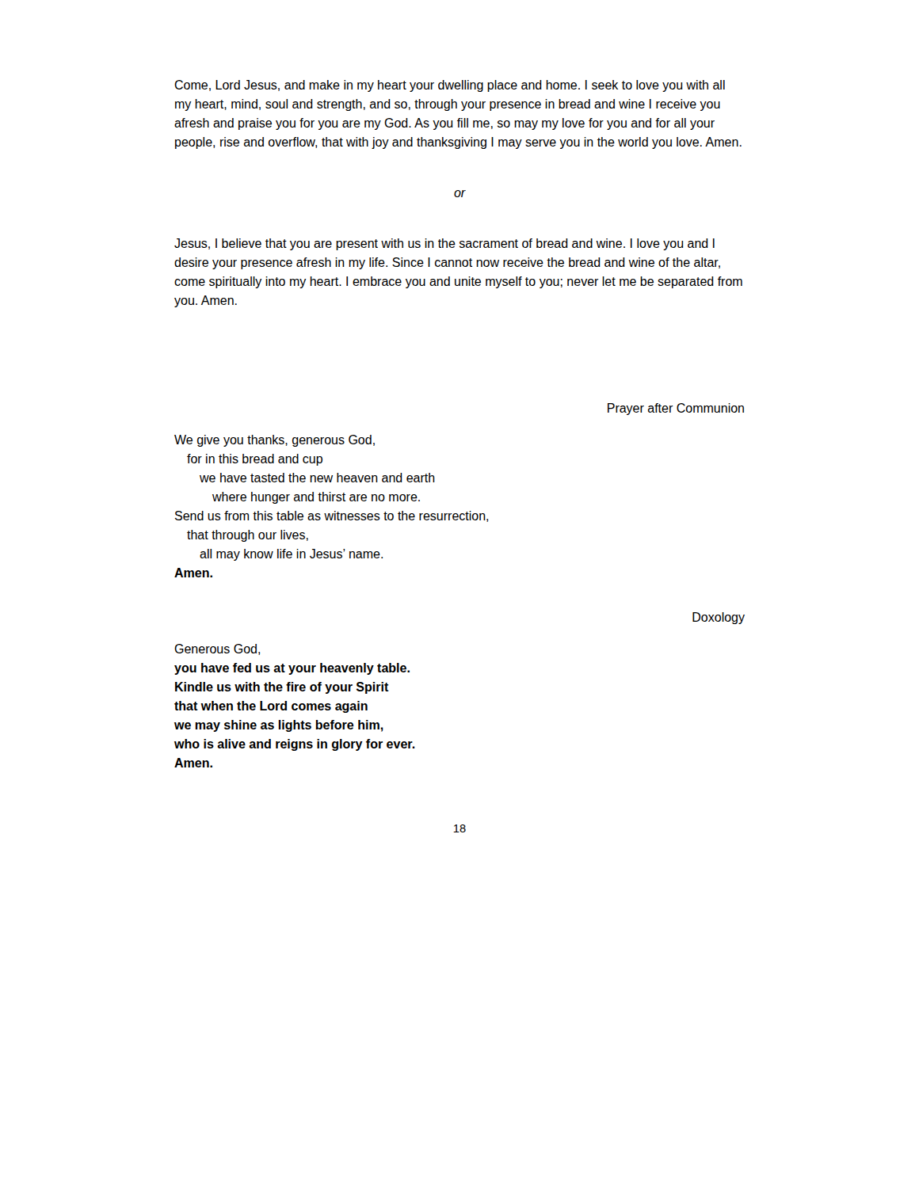Come, Lord Jesus, and make in my heart your dwelling place and home. I seek to love you with all my heart, mind, soul and strength, and so, through your presence in bread and wine I receive you afresh and praise you for you are my God. As you fill me, so may my love for you and for all your people, rise and overflow, that with joy and thanksgiving I may serve you in the world you love. Amen.
or
Jesus, I believe that you are present with us in the sacrament of bread and wine. I love you and I desire your presence afresh in my life. Since I cannot now receive the bread and wine of the altar, come spiritually into my heart. I embrace you and unite myself to you; never let me be separated from you. Amen.
Prayer after Communion
We give you thanks, generous God,
for in this bread and cup we have tasted the new heaven and earth where hunger and thirst are no more. Send us from this table as witnesses to the resurrection,
that through our lives, all may know life in Jesus’ name. Amen.
Doxology
Generous God,
you have fed us at your heavenly table.
Kindle us with the fire of your Spirit
that when the Lord comes again
we may shine as lights before him,
who is alive and reigns in glory for ever.
Amen.
18